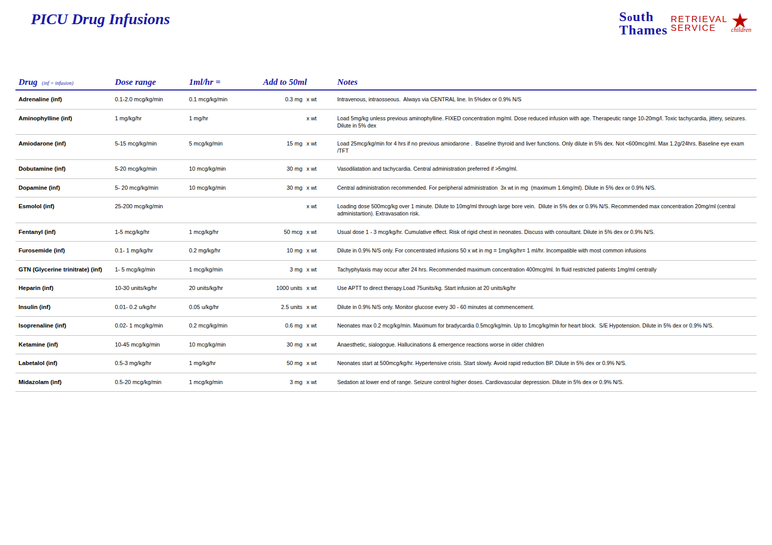PICU Drug Infusions
South
Thames
RETRIEVAL
SERVICE
★
children
| Drug (inf = infusion) | Dose range | 1ml/hr = | Add to 50ml | Notes |
| --- | --- | --- | --- | --- |
| Adrenaline (inf) | 0.1-2.0 mcg/kg/min | 0.1 mcg/kg/min | 0.3 mg | x wt | Intravenous, intraosseous. Always via CENTRAL line. In 5%dex or 0.9% N/S |
| Aminophylline (inf) | 1 mg/kg/hr | 1 mg/hr | | x wt | Load 5mg/kg unless previous aminophylline. FIXED concentration mg/ml. Dose reduced infusion with age. Therapeutic range 10-20mg/l. Toxic tachycardia, jittery, seizures. Dilute in 5% dex |
| Amiodarone (inf) | 5-15 mcg/kg/min | 5 mcg/kg/min | 15 mg | x wt | Load 25mcg/kg/min for 4 hrs if no previous amiodarone . Baseline thyroid and liver functions. Only dilute in 5% dex. Not <600mcg/ml. Max 1.2g/24hrs. Baseline eye exam /TFT |
| Dobutamine (inf) | 5-20 mcg/kg/min | 10 mcg/kg/min | 30 mg | x wt | Vasodilatation and tachycardia. Central administration preferred if >5mg/ml. |
| Dopamine (inf) | 5- 20 mcg/kg/min | 10 mcg/kg/min | 30 mg | x wt | Central administration recommended. For peripheral administration 3x wt in mg (maximum 1.6mg/ml). Dilute in 5% dex or 0.9% N/S. |
| Esmolol (inf) | 25-200 mcg/kg/min | | | x wt | Loading dose 500mcg/kg over 1 minute. Dilute to 10mg/ml through large bore vein. Dilute in 5% dex or 0.9% N/S. Recommended max concentration 20mg/ml (central administartion). Extravasation risk. |
| Fentanyl (inf) | 1-5 mcg/kg/hr | 1 mcg/kg/hr | 50 mcg | x wt | Usual dose 1 - 3 mcg/kg/hr. Cumulative effect. Risk of rigid chest in neonates. Discuss with consultant. Dilute in 5% dex or 0.9% N/S. |
| Furosemide (inf) | 0.1- 1 mg/kg/hr | 0.2 mg/kg/hr | 10 mg | x wt | Dilute in 0.9% N/S only. For concentrated infusions 50 x wt in mg = 1mg/kg/hr= 1 ml/hr. Incompatible with most common infusions |
| GTN (Glycerine trinitrate) (inf) | 1- 5 mcg/kg/min | 1 mcg/kg/min | 3 mg | x wt | Tachyphylaxis may occur after 24 hrs. Recommended maximum concentration 400mcg/ml. In fluid restricted patients 1mg/ml centrally |
| Heparin (inf) | 10-30 units/kg/hr | 20 units/kg/hr | 1000 units | x wt | Use APTT to direct therapy.Load 75units/kg. Start infusion at 20 units/kg/hr |
| Insulin (inf) | 0.01- 0.2 u/kg/hr | 0.05 u/kg/hr | 2.5 units | x wt | Dilute in 0.9% N/S only. Monitor glucose every 30 - 60 minutes at commencement. |
| Isoprenaline (inf) | 0.02- 1 mcg/kg/min | 0.2 mcg/kg/min | 0.6 mg | x wt | Neonates max 0.2 mcg/kg/min. Maximum for bradycardia 0.5mcg/kg/min. Up to 1mcg/kg/min for heart block. S/E Hypotension. Dilute in 5% dex or 0.9% N/S. |
| Ketamine (inf) | 10-45 mcg/kg/min | 10 mcg/kg/min | 30 mg | x wt | Anaesthetic, sialogogue. Hallucinations & emergence reactions worse in older children |
| Labetalol (inf) | 0.5-3 mg/kg/hr | 1 mg/kg/hr | 50 mg | x wt | Neonates start at 500mcg/kg/hr. Hypertensive crisis. Start slowly. Avoid rapid reduction BP. Dilute in 5% dex or 0.9% N/S. |
| Midazolam (inf) | 0.5-20 mcg/kg/min | 1 mcg/kg/min | 3 mg | x wt | Sedation at lower end of range. Seizure control higher doses. Cardiovascular depression. Dilute in 5% dex or 0.9% N/S. |